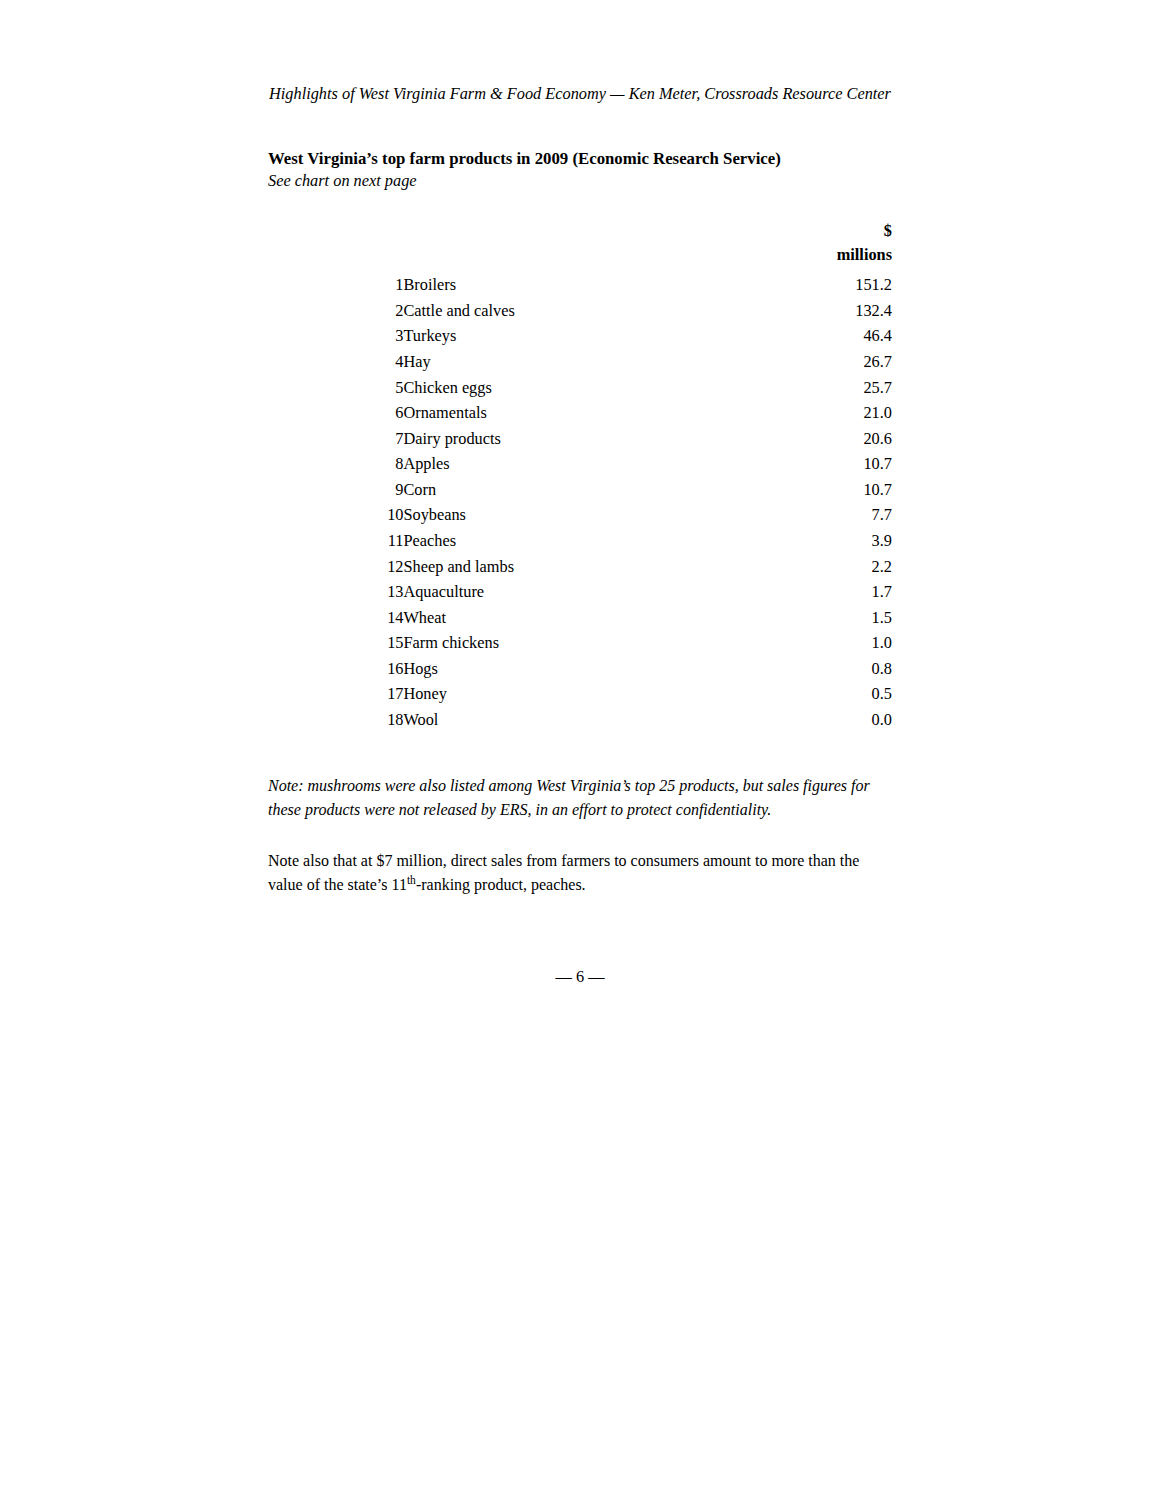Highlights of West Virginia Farm & Food Economy — Ken Meter, Crossroads Resource Center
West Virginia’s top farm products in 2009 (Economic Research Service)
See chart on next page
| | | $ millions |
| --- | --- | --- |
| 1 | Broilers | 151.2 |
| 2 | Cattle and calves | 132.4 |
| 3 | Turkeys | 46.4 |
| 4 | Hay | 26.7 |
| 5 | Chicken eggs | 25.7 |
| 6 | Ornamentals | 21.0 |
| 7 | Dairy products | 20.6 |
| 8 | Apples | 10.7 |
| 9 | Corn | 10.7 |
| 10 | Soybeans | 7.7 |
| 11 | Peaches | 3.9 |
| 12 | Sheep and lambs | 2.2 |
| 13 | Aquaculture | 1.7 |
| 14 | Wheat | 1.5 |
| 15 | Farm chickens | 1.0 |
| 16 | Hogs | 0.8 |
| 17 | Honey | 0.5 |
| 18 | Wool | 0.0 |
Note: mushrooms were also listed among West Virginia’s top 25 products, but sales figures for these products were not released by ERS, in an effort to protect confidentiality.
Note also that at $7 million, direct sales from farmers to consumers amount to more than the value of the state’s 11th-ranking product, peaches.
— 6 —